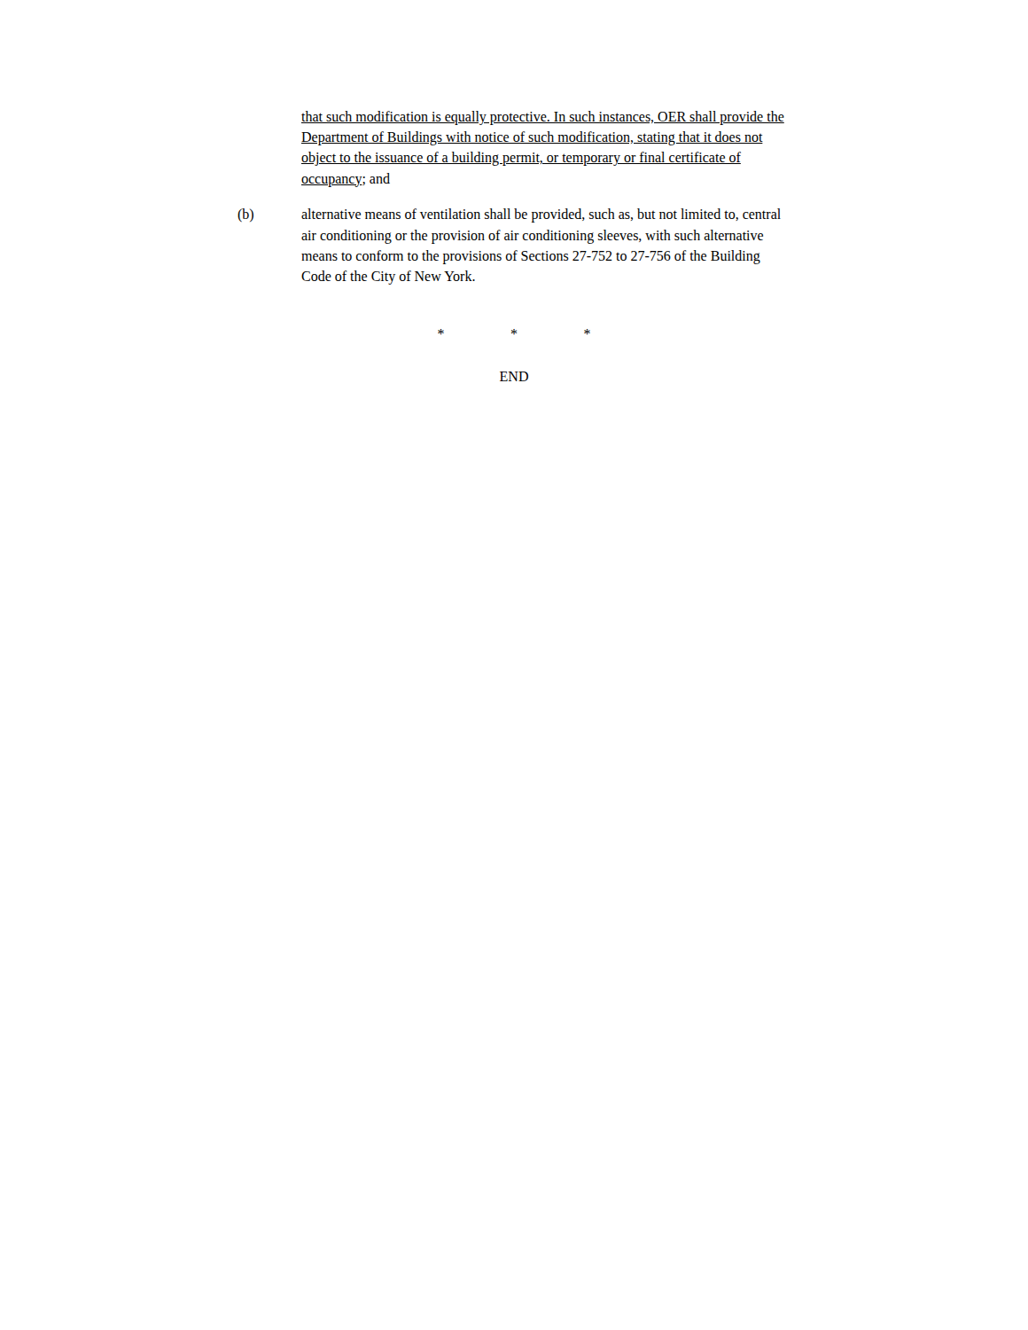that such modification is equally protective. In such instances, OER shall provide the Department of Buildings with notice of such modification, stating that it does not object to the issuance of a building permit, or temporary or final certificate of occupancy; and
(b) alternative means of ventilation shall be provided, such as, but not limited to, central air conditioning or the provision of air conditioning sleeves, with such alternative means to conform to the provisions of Sections 27-752 to 27-756 of the Building Code of the City of New York.
* * *
END